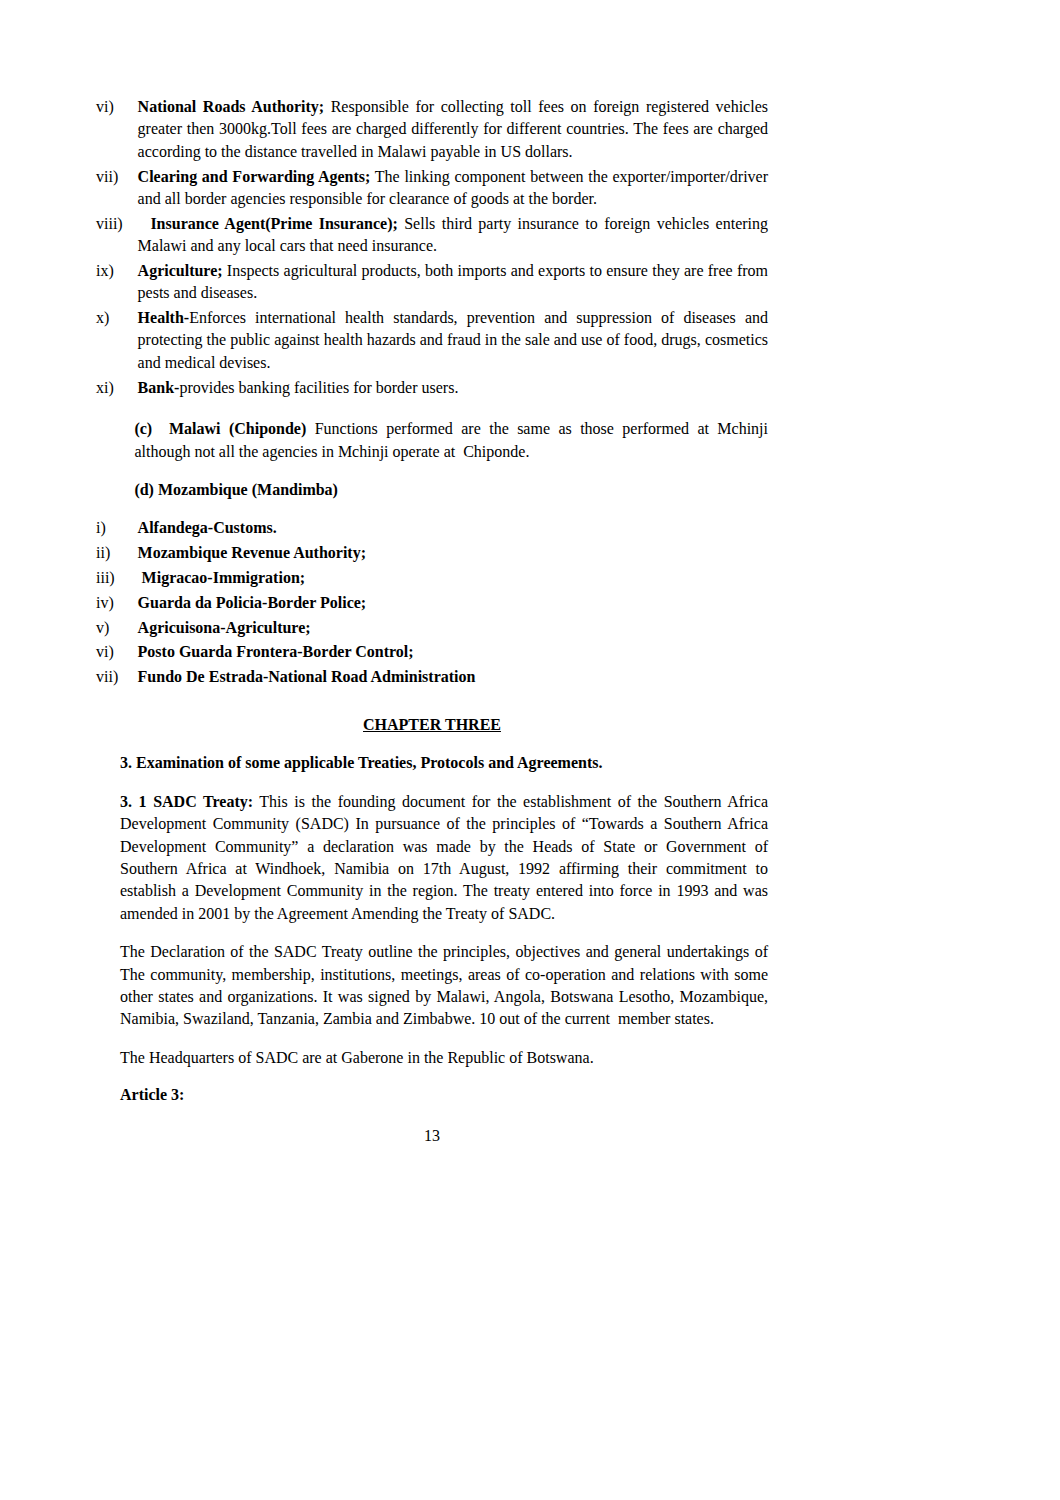vi) National Roads Authority; Responsible for collecting toll fees on foreign registered vehicles greater then 3000kg.Toll fees are charged differently for different countries. The fees are charged according to the distance travelled in Malawi payable in US dollars.
vii) Clearing and Forwarding Agents; The linking component between the exporter/importer/driver and all border agencies responsible for clearance of goods at the border.
viii) Insurance Agent(Prime Insurance); Sells third party insurance to foreign vehicles entering Malawi and any local cars that need insurance.
ix) Agriculture; Inspects agricultural products, both imports and exports to ensure they are free from pests and diseases.
x) Health-Enforces international health standards, prevention and suppression of diseases and protecting the public against health hazards and fraud in the sale and use of food, drugs, cosmetics and medical devises.
xi) Bank-provides banking facilities for border users.
(c) Malawi (Chiponde) Functions performed are the same as those performed at Mchinji although not all the agencies in Mchinji operate at Chiponde.
(d) Mozambique (Mandimba)
i) Alfandega-Customs.
ii) Mozambique Revenue Authority;
iii) Migracao-Immigration;
iv) Guarda da Policia-Border Police;
v) Agricuisona-Agriculture;
vi) Posto Guarda Frontera-Border Control;
vii) Fundo De Estrada-National Road Administration
CHAPTER THREE
3. Examination of some applicable Treaties, Protocols and Agreements.
3. 1 SADC Treaty: This is the founding document for the establishment of the Southern Africa Development Community (SADC) In pursuance of the principles of “Towards a Southern Africa Development Community” a declaration was made by the Heads of State or Government of Southern Africa at Windhoek, Namibia on 17th August, 1992 affirming their commitment to establish a Development Community in the region. The treaty entered into force in 1993 and was amended in 2001 by the Agreement Amending the Treaty of SADC.
The Declaration of the SADC Treaty outline the principles, objectives and general undertakings of The community, membership, institutions, meetings, areas of co-operation and relations with some other states and organizations. It was signed by Malawi, Angola, Botswana Lesotho, Mozambique, Namibia, Swaziland, Tanzania, Zambia and Zimbabwe. 10 out of the current member states.
The Headquarters of SADC are at Gaberone in the Republic of Botswana.
Article 3:
13